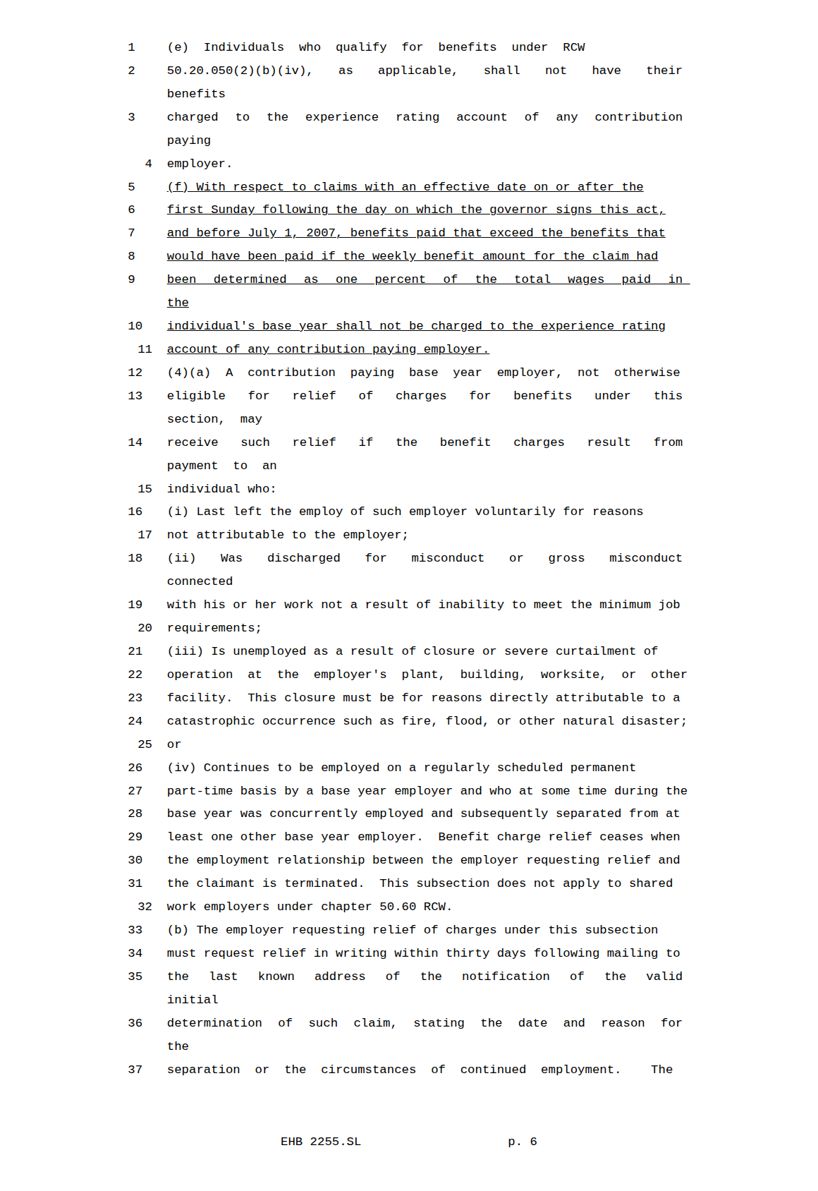(e) Individuals who qualify for benefits under RCW
50.20.050(2)(b)(iv), as applicable, shall not have their benefits
charged to the experience rating account of any contribution paying
employer.
(f) With respect to claims with an effective date on or after the
first Sunday following the day on which the governor signs this act,
and before July 1, 2007, benefits paid that exceed the benefits that
would have been paid if the weekly benefit amount for the claim had
been determined as one percent of the total wages paid in the
individual's base year shall not be charged to the experience rating
account of any contribution paying employer.
(4)(a) A contribution paying base year employer, not otherwise
eligible for relief of charges for benefits under this section, may
receive such relief if the benefit charges result from payment to an
individual who:
(i) Last left the employ of such employer voluntarily for reasons
not attributable to the employer;
(ii) Was discharged for misconduct or gross misconduct connected
with his or her work not a result of inability to meet the minimum job
requirements;
(iii) Is unemployed as a result of closure or severe curtailment of
operation at the employer's plant, building, worksite, or other
facility. This closure must be for reasons directly attributable to a
catastrophic occurrence such as fire, flood, or other natural disaster;
or
(iv) Continues to be employed on a regularly scheduled permanent
part-time basis by a base year employer and who at some time during the
base year was concurrently employed and subsequently separated from at
least one other base year employer. Benefit charge relief ceases when
the employment relationship between the employer requesting relief and
the claimant is terminated. This subsection does not apply to shared
work employers under chapter 50.60 RCW.
(b) The employer requesting relief of charges under this subsection
must request relief in writing within thirty days following mailing to
the last known address of the notification of the valid initial
determination of such claim, stating the date and reason for the
separation or the circumstances of continued employment. The
EHB 2255.SL p. 6